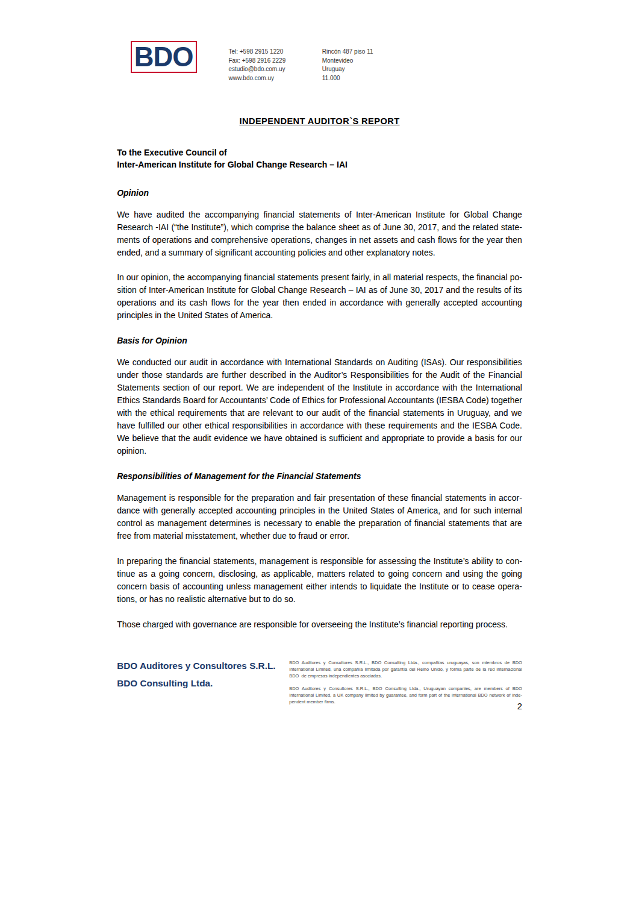BDO
Tel: +598 2915 1220
Fax: +598 2916 2229
estudio@bdo.com.uy
www.bdo.com.uy
Rincón 487 piso 11
Montevideo
Uruguay
11.000
INDEPENDENT AUDITOR`S REPORT
To the Executive Council of
Inter-American Institute for Global Change Research – IAI
Opinion
We have audited the accompanying financial statements of Inter-American Institute for Global Change Research -IAI (“the Institute”), which comprise the balance sheet as of June 30, 2017, and the related statements of operations and comprehensive operations, changes in net assets and cash flows for the year then ended, and a summary of significant accounting policies and other explanatory notes.
In our opinion, the accompanying financial statements present fairly, in all material respects, the financial position of Inter-American Institute for Global Change Research – IAI as of June 30, 2017 and the results of its operations and its cash flows for the year then ended in accordance with generally accepted accounting principles in the United States of America.
Basis for Opinion
We conducted our audit in accordance with International Standards on Auditing (ISAs). Our responsibilities under those standards are further described in the Auditor’s Responsibilities for the Audit of the Financial Statements section of our report. We are independent of the Institute in accordance with the International Ethics Standards Board for Accountants’ Code of Ethics for Professional Accountants (IESBA Code) together with the ethical requirements that are relevant to our audit of the financial statements in Uruguay, and we have fulfilled our other ethical responsibilities in accordance with these requirements and the IESBA Code. We believe that the audit evidence we have obtained is sufficient and appropriate to provide a basis for our opinion.
Responsibilities of Management for the Financial Statements
Management is responsible for the preparation and fair presentation of these financial statements in accordance with generally accepted accounting principles in the United States of America, and for such internal control as management determines is necessary to enable the preparation of financial statements that are free from material misstatement, whether due to fraud or error.
In preparing the financial statements, management is responsible for assessing the Institute’s ability to continue as a going concern, disclosing, as applicable, matters related to going concern and using the going concern basis of accounting unless management either intends to liquidate the Institute or to cease operations, or has no realistic alternative but to do so.
Those charged with governance are responsible for overseeing the Institute’s financial reporting process.
BDO Auditores y Consultores S.R.L.
BDO Consulting Ltda.
BDO Auditores y Consultores S.R.L., BDO Consulting Ltda., compañías uruguayas, son miembros de BDO International Limited, una compañía limitada por garantía del Reino Unido, y forma parte de la red internacional BDO de empresas independientes asociadas.
BDO Auditores y Consultores S.R.L., BDO Consulting Ltda., Uruguayan companies, are members of BDO International Limited, a UK company limited by guarantee, and form part of the international BDO network of independent member firms.
2